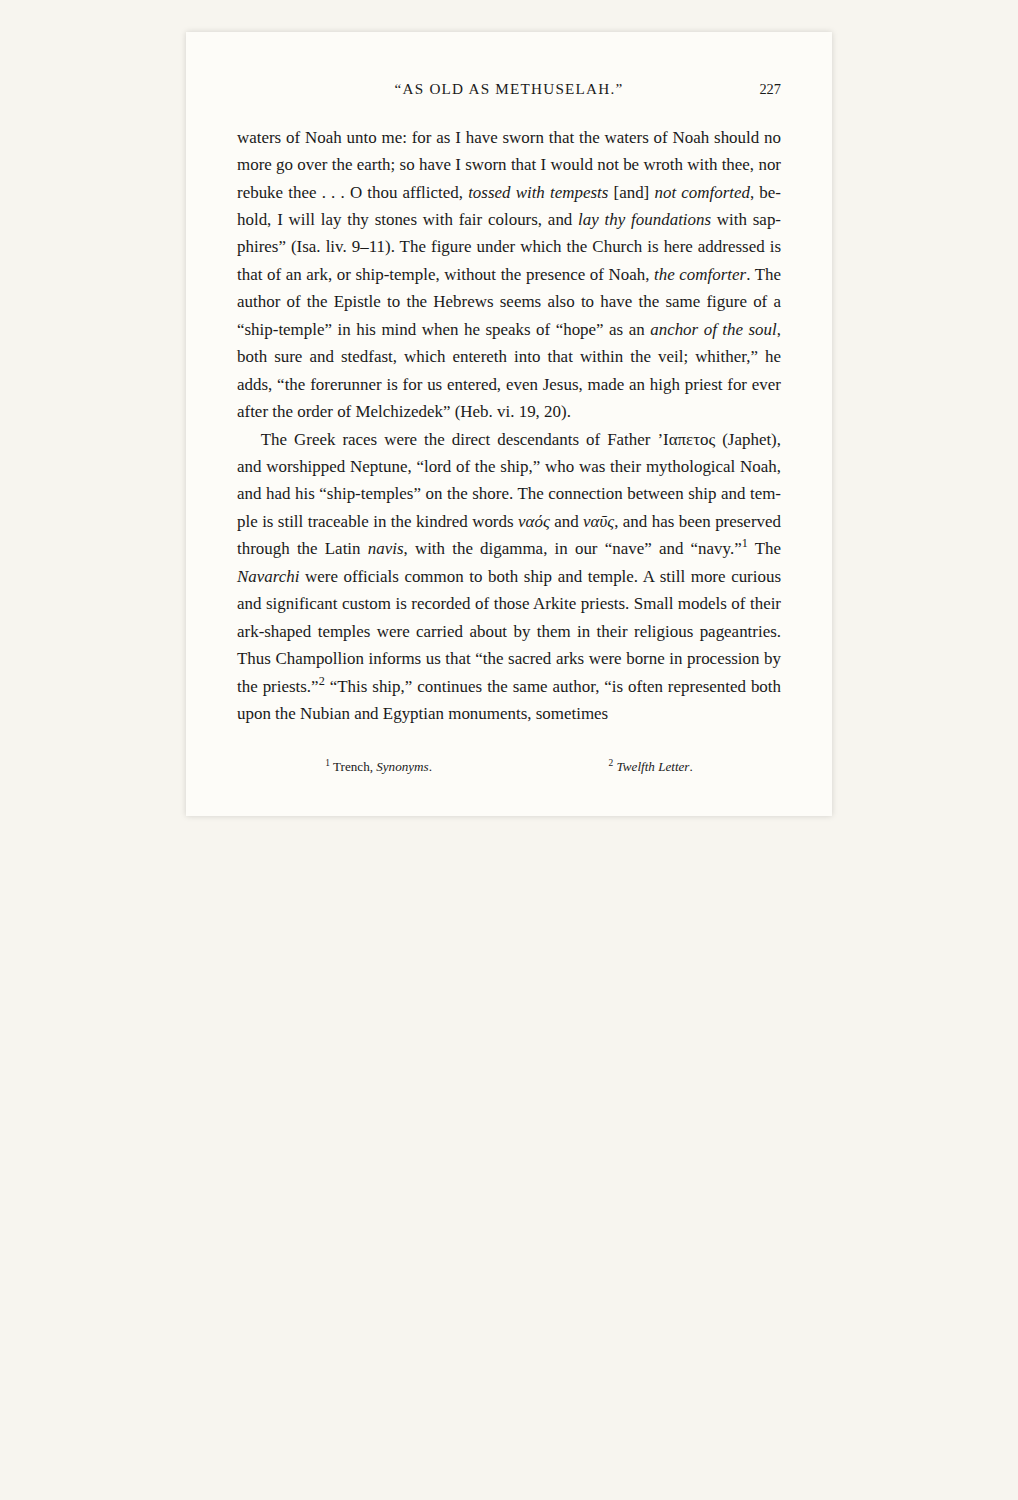“As Old as Methuselah.” 227
waters of Noah unto me: for as I have sworn that the waters of Noah should no more go over the earth; so have I sworn that I would not be wroth with thee, nor rebuke thee . . . O thou afflicted, tossed with tempests [and] not comforted, behold, I will lay thy stones with fair colours, and lay thy foundations with sapphires” (Isa. liv. 9–11). The figure under which the Church is here addressed is that of an ark, or ship-temple, without the presence of Noah, the comforter. The author of the Epistle to the Hebrews seems also to have the same figure of a “ship-temple” in his mind when he speaks of “hope” as an anchor of the soul, both sure and stedfast, which entereth into that within the veil; whither,” he adds, “the forerunner is for us entered, even Jesus, made an high priest for ever after the order of Melchizedek” (Heb. vi. 19, 20).
The Greek races were the direct descendants of Father ’Ιαπετος (Japhet), and worshipped Neptune, “lord of the ship,” who was their mythological Noah, and had his “ship-temples” on the shore. The connection between ship and temple is still traceable in the kindred words ναός and ναῦς, and has been preserved through the Latin navis, with the digamma, in our “nave” and “navy.”1 The Navarchi were officials common to both ship and temple. A still more curious and significant custom is recorded of those Arkite priests. Small models of their ark-shaped temples were carried about by them in their religious pageantries. Thus Champollion informs us that “the sacred arks were borne in procession by the priests.”2 “This ship,” continues the same author, “is often represented both upon the Nubian and Egyptian monuments, sometimes
1 Trench, Synonyms. 2 Twelfth Letter.